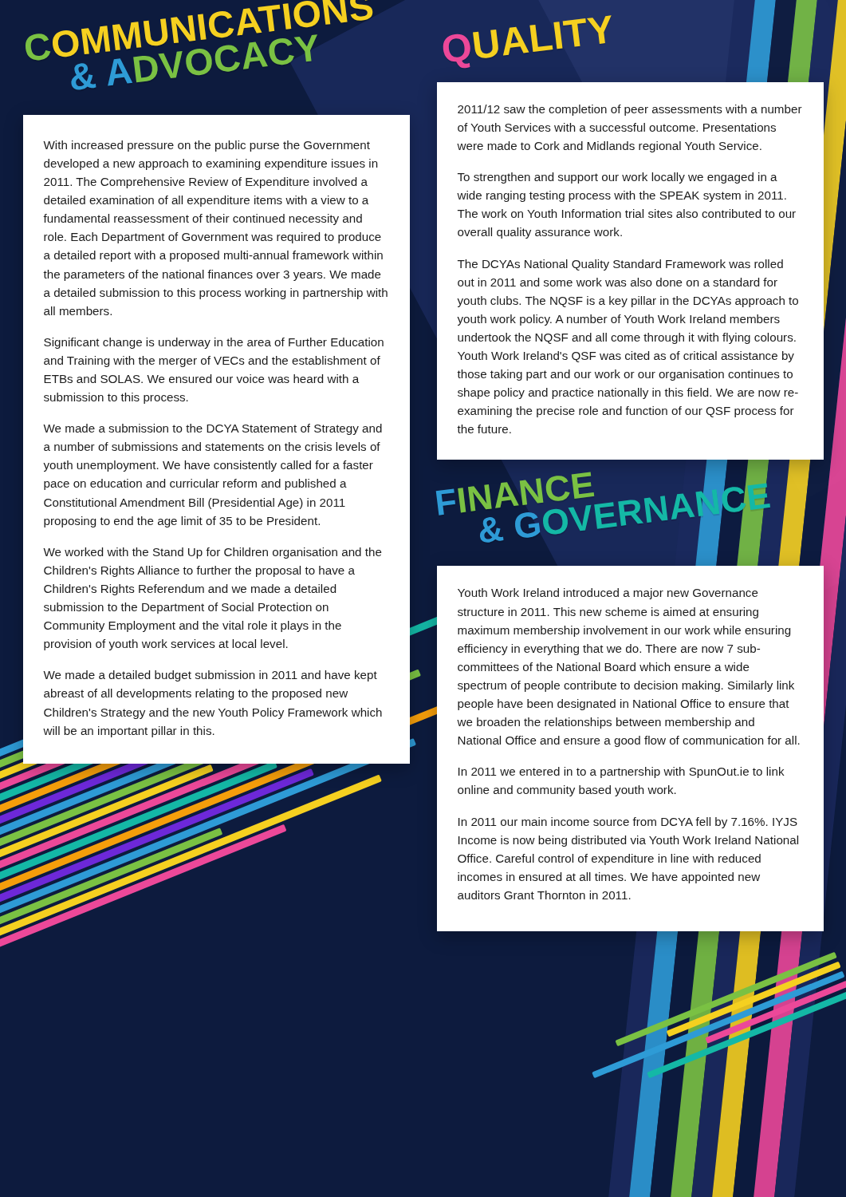COMMUNICATIONS & A DVOCACY
With increased pressure on the public purse the Government developed a new approach to examining expenditure issues in 2011. The Comprehensive Review of Expenditure involved a detailed examination of all expenditure items with a view to a fundamental reassessment of their continued necessity and role. Each Department of Government was required to produce a detailed report with a proposed multi-annual framework within the parameters of the national finances over 3 years. We made a detailed submission to this process working in partnership with all members.
Significant change is underway in the area of Further Education and Training with the merger of VECs and the establishment of ETBs and SOLAS. We ensured our voice was heard with a submission to this process.
We made a submission to the DCYA Statement of Strategy and a number of submissions and statements on the crisis levels of youth unemployment. We have consistently called for a faster pace on education and curricular reform and published a Constitutional Amendment Bill (Presidential Age) in 2011 proposing to end the age limit of 35 to be President.
We worked with the Stand Up for Children organisation and the Children's Rights Alliance to further the proposal to have a Children's Rights Referendum and we made a detailed submission to the Department of Social Protection on Community Employment and the vital role it plays in the provision of youth work services at local level.
We made a detailed budget submission in 2011 and have kept abreast of all developments relating to the proposed new Children's Strategy and the new Youth Policy Framework which will be an important pillar in this.
QUALITY
2011/12 saw the completion of peer assessments with a number of Youth Services with a successful outcome. Presentations were made to Cork and Midlands regional Youth Service.
To strengthen and support our work locally we engaged in a wide ranging testing process with the SPEAK system in 2011. The work on Youth Information trial sites also contributed to our overall quality assurance work.
The DCYAs National Quality Standard Framework was rolled out in 2011 and some work was also done on a standard for youth clubs. The NQSF is a key pillar in the DCYAs approach to youth work policy. A number of Youth Work Ireland members undertook the NQSF and all come through it with flying colours. Youth Work Ireland's QSF was cited as of critical assistance by those taking part and our work or our organisation continues to shape policy and practice nationally in this field. We are now re-examining the precise role and function of our QSF process for the future.
FINANCE & G OVERNANCE
Youth Work Ireland introduced a major new Governance structure in 2011. This new scheme is aimed at ensuring maximum membership involvement in our work while ensuring efficiency in everything that we do. There are now 7 sub-committees of the National Board which ensure a wide spectrum of people contribute to decision making. Similarly link people have been designated in National Office to ensure that we broaden the relationships between membership and National Office and ensure a good flow of communication for all.
In 2011 we entered in to a partnership with SpunOut.ie to link online and community based youth work.
In 2011 our main income source from DCYA fell by 7.16%. IYJS Income is now being distributed via Youth Work Ireland National Office. Careful control of expenditure in line with reduced incomes in ensured at all times. We have appointed new auditors Grant Thornton in 2011.